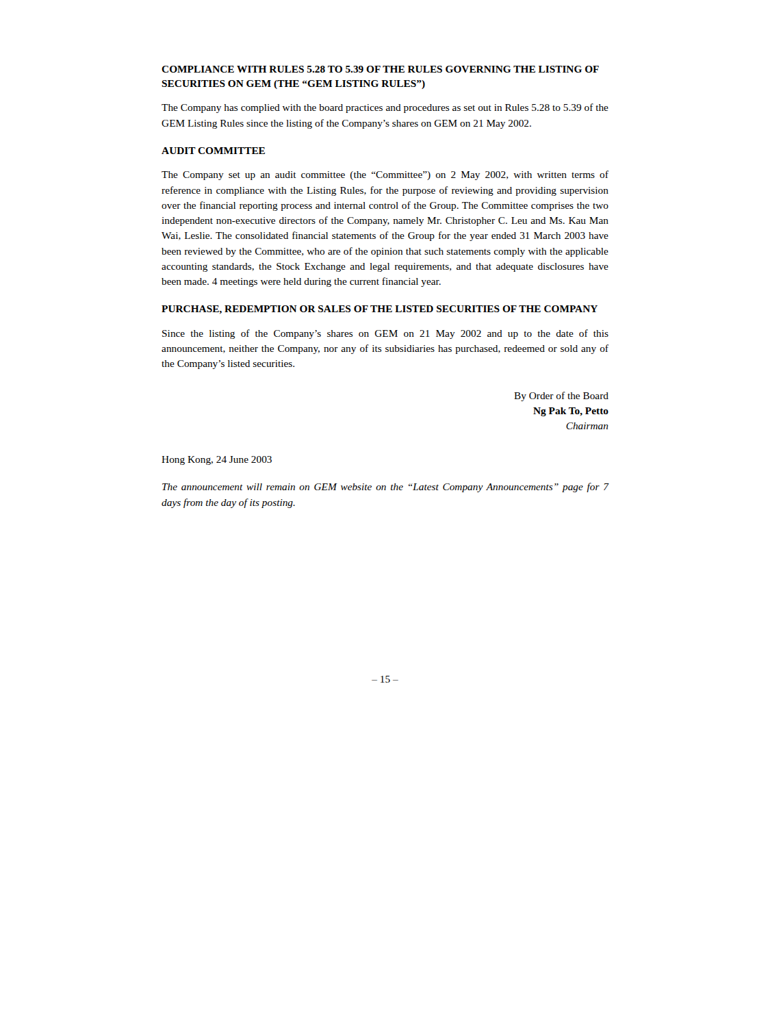COMPLIANCE WITH RULES 5.28 TO 5.39 OF THE RULES GOVERNING THE LISTING OF SECURITIES ON GEM (THE “GEM LISTING RULES”)
The Company has complied with the board practices and procedures as set out in Rules 5.28 to 5.39 of the GEM Listing Rules since the listing of the Company’s shares on GEM on 21 May 2002.
AUDIT COMMITTEE
The Company set up an audit committee (the “Committee”) on 2 May 2002, with written terms of reference in compliance with the Listing Rules, for the purpose of reviewing and providing supervision over the financial reporting process and internal control of the Group. The Committee comprises the two independent non-executive directors of the Company, namely Mr. Christopher C. Leu and Ms. Kau Man Wai, Leslie. The consolidated financial statements of the Group for the year ended 31 March 2003 have been reviewed by the Committee, who are of the opinion that such statements comply with the applicable accounting standards, the Stock Exchange and legal requirements, and that adequate disclosures have been made. 4 meetings were held during the current financial year.
PURCHASE, REDEMPTION OR SALES OF THE LISTED SECURITIES OF THE COMPANY
Since the listing of the Company’s shares on GEM on 21 May 2002 and up to the date of this announcement, neither the Company, nor any of its subsidiaries has purchased, redeemed or sold any of the Company’s listed securities.
By Order of the Board
Ng Pak To, Petto
Chairman
Hong Kong, 24 June 2003
The announcement will remain on GEM website on the “Latest Company Announcements” page for 7 days from the day of its posting.
– 15 –